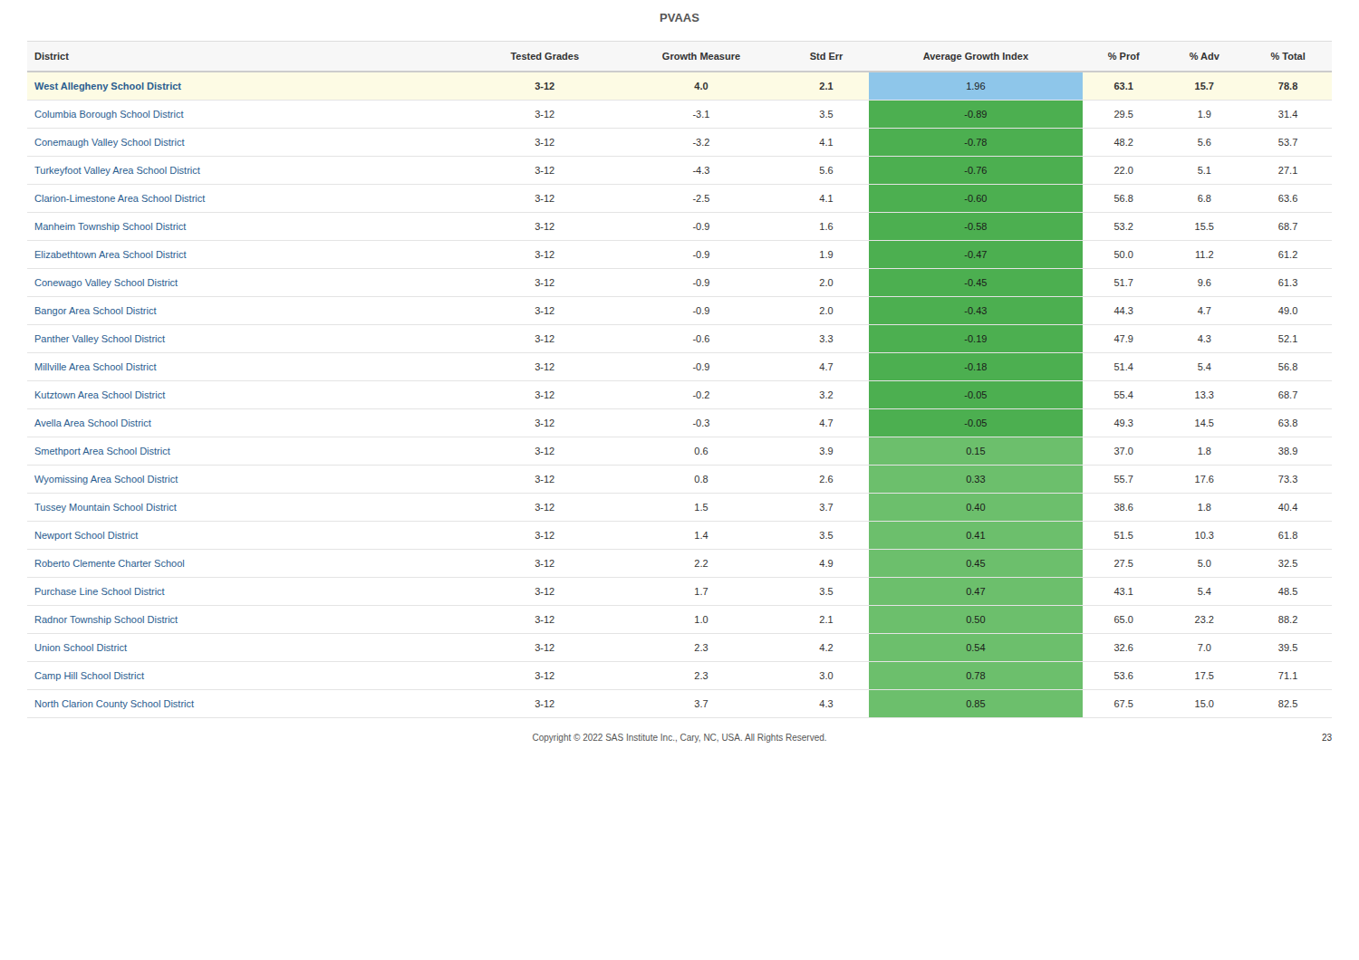PVAAS
| District | Tested Grades | Growth Measure | Std Err | Average Growth Index | % Prof | % Adv | % Total |
| --- | --- | --- | --- | --- | --- | --- | --- |
| West Allegheny School District | 3-12 | 4.0 | 2.1 | 1.96 | 63.1 | 15.7 | 78.8 |
| Columbia Borough School District | 3-12 | -3.1 | 3.5 | -0.89 | 29.5 | 1.9 | 31.4 |
| Conemaugh Valley School District | 3-12 | -3.2 | 4.1 | -0.78 | 48.2 | 5.6 | 53.7 |
| Turkeyfoot Valley Area School District | 3-12 | -4.3 | 5.6 | -0.76 | 22.0 | 5.1 | 27.1 |
| Clarion-Limestone Area School District | 3-12 | -2.5 | 4.1 | -0.60 | 56.8 | 6.8 | 63.6 |
| Manheim Township School District | 3-12 | -0.9 | 1.6 | -0.58 | 53.2 | 15.5 | 68.7 |
| Elizabethtown Area School District | 3-12 | -0.9 | 1.9 | -0.47 | 50.0 | 11.2 | 61.2 |
| Conewago Valley School District | 3-12 | -0.9 | 2.0 | -0.45 | 51.7 | 9.6 | 61.3 |
| Bangor Area School District | 3-12 | -0.9 | 2.0 | -0.43 | 44.3 | 4.7 | 49.0 |
| Panther Valley School District | 3-12 | -0.6 | 3.3 | -0.19 | 47.9 | 4.3 | 52.1 |
| Millville Area School District | 3-12 | -0.9 | 4.7 | -0.18 | 51.4 | 5.4 | 56.8 |
| Kutztown Area School District | 3-12 | -0.2 | 3.2 | -0.05 | 55.4 | 13.3 | 68.7 |
| Avella Area School District | 3-12 | -0.3 | 4.7 | -0.05 | 49.3 | 14.5 | 63.8 |
| Smethport Area School District | 3-12 | 0.6 | 3.9 | 0.15 | 37.0 | 1.8 | 38.9 |
| Wyomissing Area School District | 3-12 | 0.8 | 2.6 | 0.33 | 55.7 | 17.6 | 73.3 |
| Tussey Mountain School District | 3-12 | 1.5 | 3.7 | 0.40 | 38.6 | 1.8 | 40.4 |
| Newport School District | 3-12 | 1.4 | 3.5 | 0.41 | 51.5 | 10.3 | 61.8 |
| Roberto Clemente Charter School | 3-12 | 2.2 | 4.9 | 0.45 | 27.5 | 5.0 | 32.5 |
| Purchase Line School District | 3-12 | 1.7 | 3.5 | 0.47 | 43.1 | 5.4 | 48.5 |
| Radnor Township School District | 3-12 | 1.0 | 2.1 | 0.50 | 65.0 | 23.2 | 88.2 |
| Union School District | 3-12 | 2.3 | 4.2 | 0.54 | 32.6 | 7.0 | 39.5 |
| Camp Hill School District | 3-12 | 2.3 | 3.0 | 0.78 | 53.6 | 17.5 | 71.1 |
| North Clarion County School District | 3-12 | 3.7 | 4.3 | 0.85 | 67.5 | 15.0 | 82.5 |
Copyright © 2022 SAS Institute Inc., Cary, NC, USA. All Rights Reserved. 23